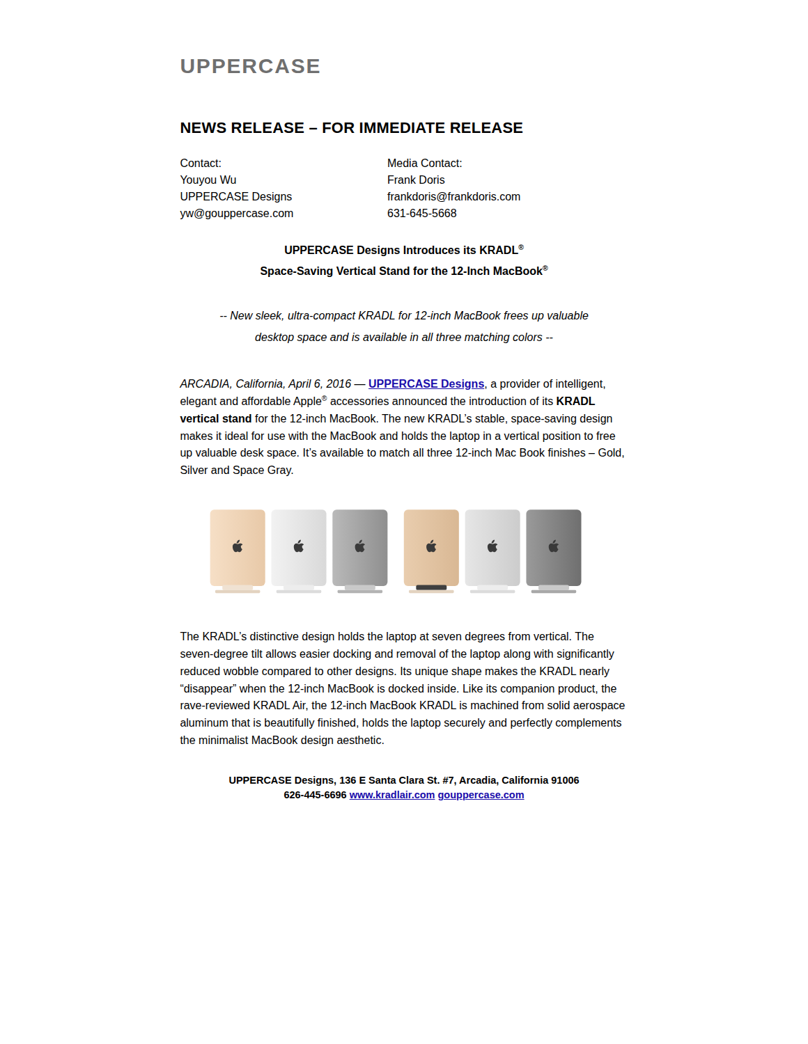UPPERCASE
NEWS RELEASE – FOR IMMEDIATE RELEASE
| Contact: | Media Contact: |
| Youyou Wu | Frank Doris |
| UPPERCASE Designs | frankdoris@frankdoris.com |
| yw@gouppercase.com | 631-645-5668 |
UPPERCASE Designs Introduces its KRADL®
Space-Saving Vertical Stand for the 12-Inch MacBook®
-- New sleek, ultra-compact KRADL for 12-inch MacBook frees up valuable desktop space and is available in all three matching colors --
ARCADIA, California, April 6, 2016 — UPPERCASE Designs, a provider of intelligent, elegant and affordable Apple® accessories announced the introduction of its KRADL vertical stand for the 12-inch MacBook. The new KRADL’s stable, space-saving design makes it ideal for use with the MacBook and holds the laptop in a vertical position to free up valuable desk space. It’s available to match all three 12-inch Mac Book finishes – Gold, Silver and Space Gray.
The KRADL’s distinctive design holds the laptop at seven degrees from vertical. The seven-degree tilt allows easier docking and removal of the laptop along with significantly reduced wobble compared to other designs. Its unique shape makes the KRADL nearly “disappear” when the 12-inch MacBook is docked inside. Like its companion product, the rave-reviewed KRADL Air, the 12-inch MacBook KRADL is machined from solid aerospace aluminum that is beautifully finished, holds the laptop securely and perfectly complements the minimalist MacBook design aesthetic.
UPPERCASE Designs, 136 E Santa Clara St. #7, Arcadia, California 91006
626-445-6696 www.kradlair.com gouppercase.com